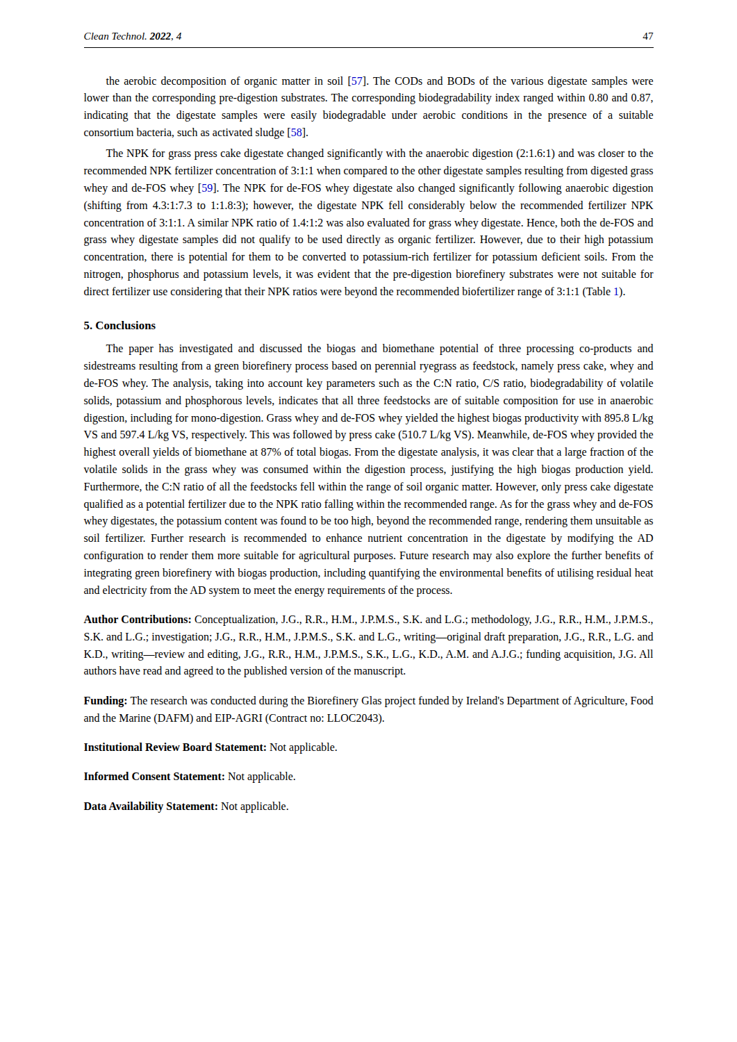Clean Technol. 2022, 4 47
the aerobic decomposition of organic matter in soil [57]. The CODs and BODs of the various digestate samples were lower than the corresponding pre-digestion substrates. The corresponding biodegradability index ranged within 0.80 and 0.87, indicating that the digestate samples were easily biodegradable under aerobic conditions in the presence of a suitable consortium bacteria, such as activated sludge [58].
The NPK for grass press cake digestate changed significantly with the anaerobic digestion (2:1.6:1) and was closer to the recommended NPK fertilizer concentration of 3:1:1 when compared to the other digestate samples resulting from digested grass whey and de-FOS whey [59]. The NPK for de-FOS whey digestate also changed significantly following anaerobic digestion (shifting from 4.3:1:7.3 to 1:1.8:3); however, the digestate NPK fell considerably below the recommended fertilizer NPK concentration of 3:1:1. A similar NPK ratio of 1.4:1:2 was also evaluated for grass whey digestate. Hence, both the de-FOS and grass whey digestate samples did not qualify to be used directly as organic fertilizer. However, due to their high potassium concentration, there is potential for them to be converted to potassium-rich fertilizer for potassium deficient soils. From the nitrogen, phosphorus and potassium levels, it was evident that the pre-digestion biorefinery substrates were not suitable for direct fertilizer use considering that their NPK ratios were beyond the recommended biofertilizer range of 3:1:1 (Table 1).
5. Conclusions
The paper has investigated and discussed the biogas and biomethane potential of three processing co-products and sidestreams resulting from a green biorefinery process based on perennial ryegrass as feedstock, namely press cake, whey and de-FOS whey. The analysis, taking into account key parameters such as the C:N ratio, C/S ratio, biodegradability of volatile solids, potassium and phosphorous levels, indicates that all three feedstocks are of suitable composition for use in anaerobic digestion, including for mono-digestion. Grass whey and de-FOS whey yielded the highest biogas productivity with 895.8 L/kg VS and 597.4 L/kg VS, respectively. This was followed by press cake (510.7 L/kg VS). Meanwhile, de-FOS whey provided the highest overall yields of biomethane at 87% of total biogas. From the digestate analysis, it was clear that a large fraction of the volatile solids in the grass whey was consumed within the digestion process, justifying the high biogas production yield. Furthermore, the C:N ratio of all the feedstocks fell within the range of soil organic matter. However, only press cake digestate qualified as a potential fertilizer due to the NPK ratio falling within the recommended range. As for the grass whey and de-FOS whey digestates, the potassium content was found to be too high, beyond the recommended range, rendering them unsuitable as soil fertilizer. Further research is recommended to enhance nutrient concentration in the digestate by modifying the AD configuration to render them more suitable for agricultural purposes. Future research may also explore the further benefits of integrating green biorefinery with biogas production, including quantifying the environmental benefits of utilising residual heat and electricity from the AD system to meet the energy requirements of the process.
Author Contributions: Conceptualization, J.G., R.R., H.M., J.P.M.S., S.K. and L.G.; methodology, J.G., R.R., H.M., J.P.M.S., S.K. and L.G.; investigation; J.G., R.R., H.M., J.P.M.S., S.K. and L.G., writing—original draft preparation, J.G., R.R., L.G. and K.D., writing—review and editing, J.G., R.R., H.M., J.P.M.S., S.K., L.G., K.D., A.M. and A.J.G.; funding acquisition, J.G. All authors have read and agreed to the published version of the manuscript.
Funding: The research was conducted during the Biorefinery Glas project funded by Ireland's Department of Agriculture, Food and the Marine (DAFM) and EIP-AGRI (Contract no: LLOC2043).
Institutional Review Board Statement: Not applicable.
Informed Consent Statement: Not applicable.
Data Availability Statement: Not applicable.